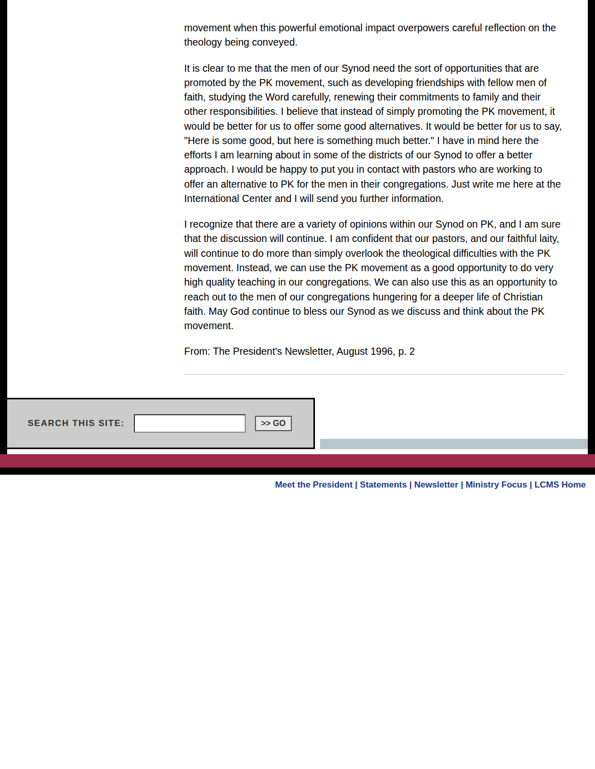movement when this powerful emotional impact overpowers careful reflection on the theology being conveyed.
It is clear to me that the men of our Synod need the sort of opportunities that are promoted by the PK movement, such as developing friendships with fellow men of faith, studying the Word carefully, renewing their commitments to family and their other responsibilities. I believe that instead of simply promoting the PK movement, it would be better for us to offer some good alternatives. It would be better for us to say, "Here is some good, but here is something much better." I have in mind here the efforts I am learning about in some of the districts of our Synod to offer a better approach. I would be happy to put you in contact with pastors who are working to offer an alternative to PK for the men in their congregations. Just write me here at the International Center and I will send you further information.
I recognize that there are a variety of opinions within our Synod on PK, and I am sure that the discussion will continue. I am confident that our pastors, and our faithful laity, will continue to do more than simply overlook the theological difficulties with the PK movement. Instead, we can use the PK movement as a good opportunity to do very high quality teaching in our congregations. We can also use this as an opportunity to reach out to the men of our congregations hungering for a deeper life of Christian faith. May God continue to bless our Synod as we discuss and think about the PK movement.
From: The President's Newsletter, August 1996, p. 2
SEARCH THIS SITE: >> GO
Meet the President | Statements | Newsletter | Ministry Focus | LCMS Home